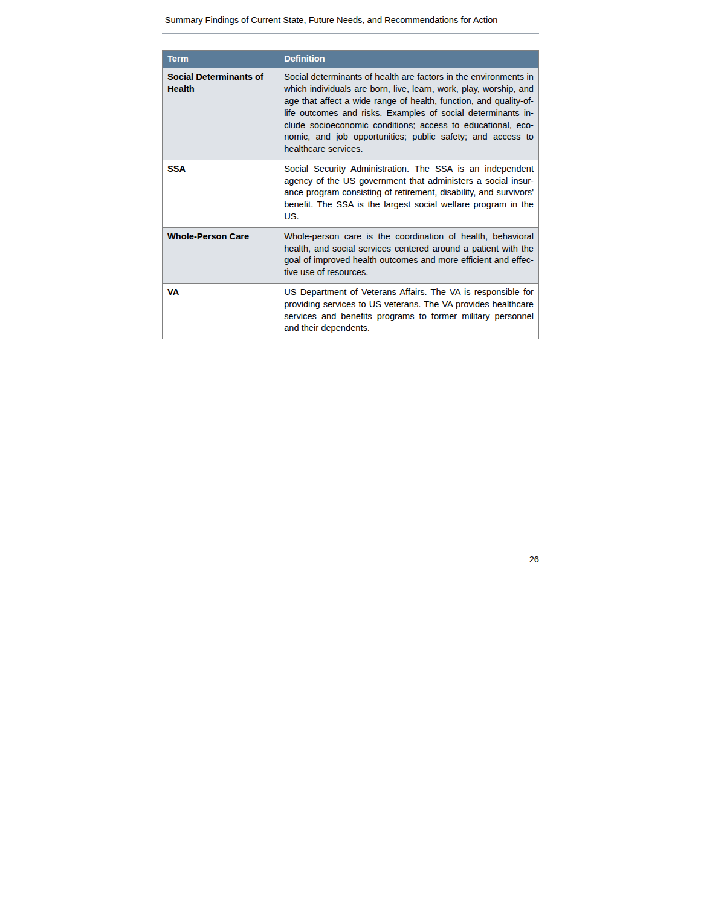Summary Findings of Current State, Future Needs, and Recommendations for Action
| Term | Definition |
| --- | --- |
| Social Determinants of Health | Social determinants of health are factors in the environments in which individuals are born, live, learn, work, play, worship, and age that affect a wide range of health, function, and quality-of-life outcomes and risks. Examples of social determinants include socioeconomic conditions; access to educational, economic, and job opportunities; public safety; and access to healthcare services. |
| SSA | Social Security Administration. The SSA is an independent agency of the US government that administers a social insurance program consisting of retirement, disability, and survivors' benefit. The SSA is the largest social welfare program in the US. |
| Whole-Person Care | Whole-person care is the coordination of health, behavioral health, and social services centered around a patient with the goal of improved health outcomes and more efficient and effective use of resources. |
| VA | US Department of Veterans Affairs. The VA is responsible for providing services to US veterans. The VA provides healthcare services and benefits programs to former military personnel and their dependents. |
26